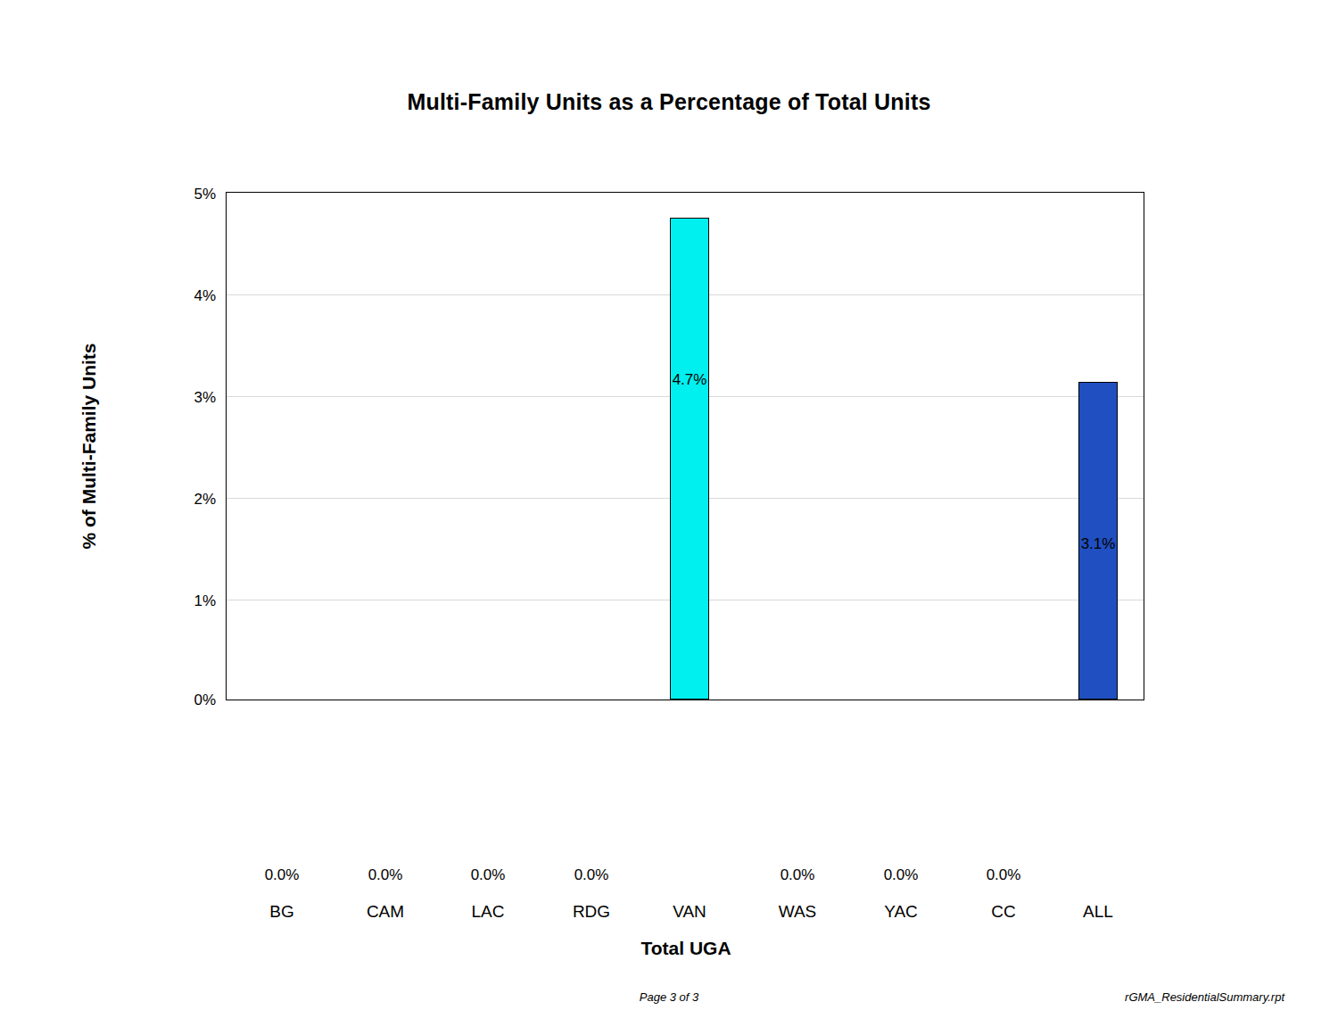Multi-Family Units as a Percentage of Total Units
% of Multi-Family Units
5%
4%
3%
2%
1%
0%
0.0%
0.0%
0.0%
0.0%
4.7%
0.0%
0.0%
0.0%
3.1%
BG
CAM
LAC
RDG
VAN
WAS
YAC
CC
ALL
Total UGA
Page 3 of 3
rGMA_ResidentialSummary.rpt